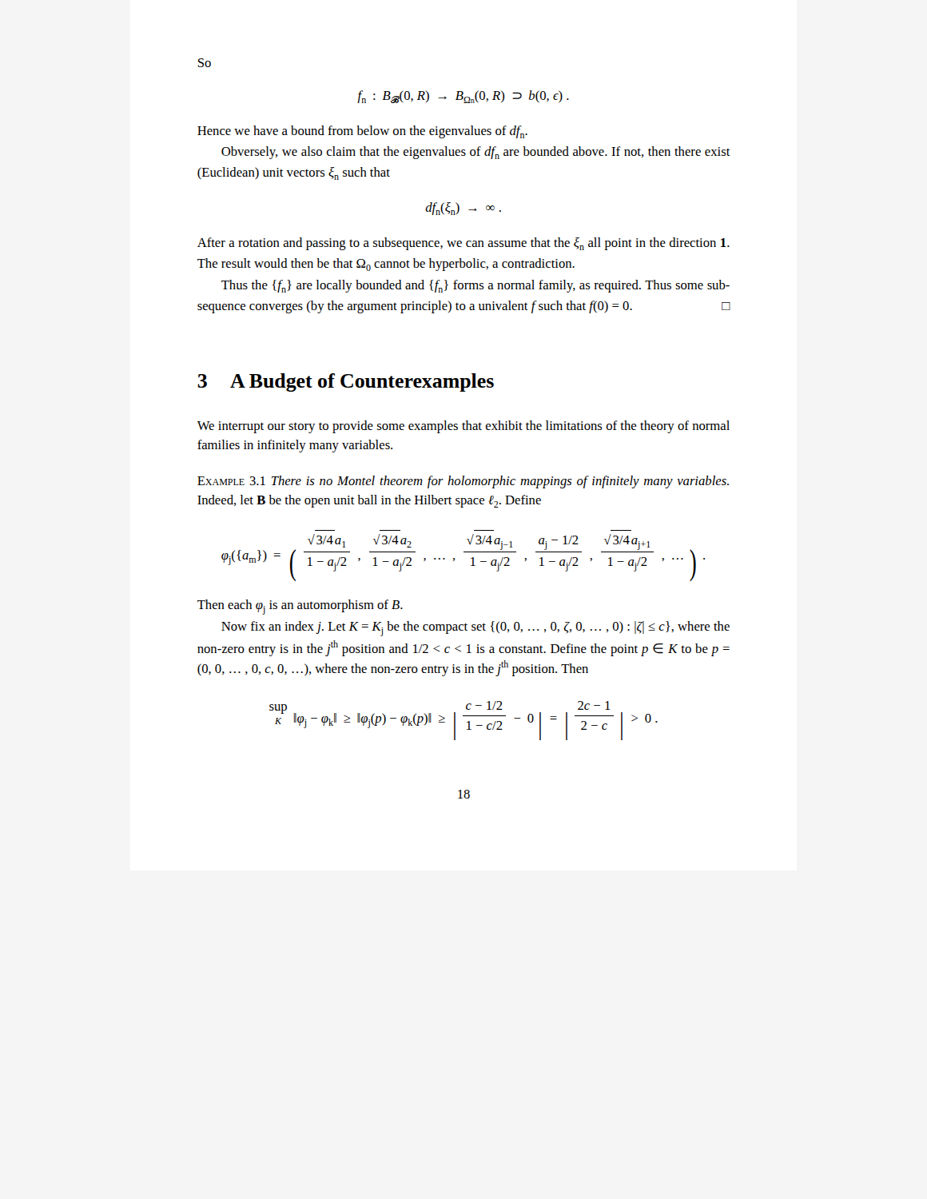So
fn : B𝓑(0, R) → BΩn(0, R) ⊃ b(0, ϵ) .
Hence we have a bound from below on the eigenvalues of df n.
Obversely, we also claim that the eigenvalues of df n are bounded above. If not, then there exist (Euclidean) unit vectors ξn such that
df n(ξn) → ∞ .
After a rotation and passing to a subsequence, we can assume that the ξn all point in the direction 1. The result would then be that Ω0 cannot be hyperbolic, a contradiction.
Thus the {fn} are locally bounded and {fn} forms a normal family, as required. Thus some subsequence converges (by the argument principle) to a univalent f such that f(0) = 0. □
3 A Budget of Counterexamples
We interrupt our story to provide some examples that exhibit the limitations of the theory of normal families in infinitely many variables.
Example 3.1 There is no Montel theorem for holomorphic mappings of infinitely many variables. Indeed, let B be the open unit ball in the Hilbert space ℓ 2. Define
φj({am}) = ( √3/4 a 11 − aj/2 , √3/4 a 21 − aj/2 , … , √3/4 aj−11 − aj/2 , aj − 1/21 − aj/2 , √3/4 aj+11 − aj/2 , … ) .
Then each φj is an automorphism of B.
Now fix an index j. Let K = Kj be the compact set {(0, 0, … , 0, ζ, 0, … , 0) : |ζ| ≤ c}, where the non-zero entry is in the jth position and 1/2 < c < 1 is a constant. Define the point p ∈ K to be p = (0, 0, … , 0, c, 0, …), where the non-zero entry is in the jth position. Then
sup K ‖φj − φk‖ ≥ ‖φj(p) − φk(p)‖ ≥ | c − 1/21 − c/2 − 0 | = | 2c − 12 − c | > 0 .
18